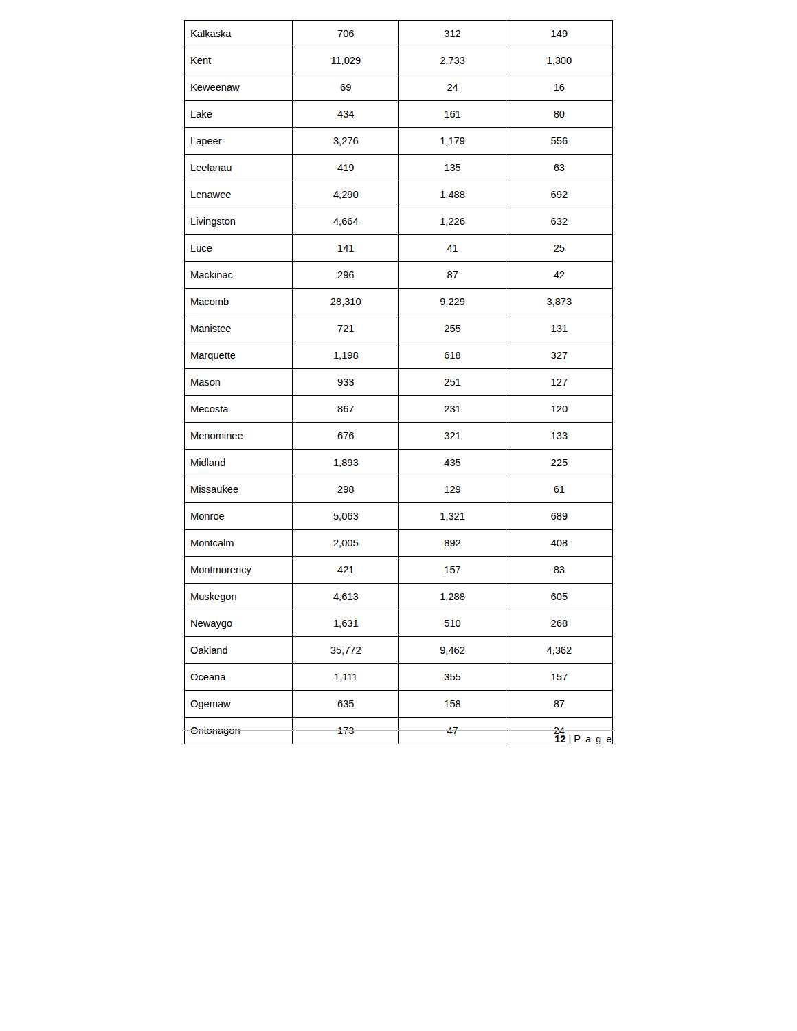| Kalkaska | 706 | 312 | 149 |
| Kent | 11,029 | 2,733 | 1,300 |
| Keweenaw | 69 | 24 | 16 |
| Lake | 434 | 161 | 80 |
| Lapeer | 3,276 | 1,179 | 556 |
| Leelanau | 419 | 135 | 63 |
| Lenawee | 4,290 | 1,488 | 692 |
| Livingston | 4,664 | 1,226 | 632 |
| Luce | 141 | 41 | 25 |
| Mackinac | 296 | 87 | 42 |
| Macomb | 28,310 | 9,229 | 3,873 |
| Manistee | 721 | 255 | 131 |
| Marquette | 1,198 | 618 | 327 |
| Mason | 933 | 251 | 127 |
| Mecosta | 867 | 231 | 120 |
| Menominee | 676 | 321 | 133 |
| Midland | 1,893 | 435 | 225 |
| Missaukee | 298 | 129 | 61 |
| Monroe | 5,063 | 1,321 | 689 |
| Montcalm | 2,005 | 892 | 408 |
| Montmorency | 421 | 157 | 83 |
| Muskegon | 4,613 | 1,288 | 605 |
| Newaygo | 1,631 | 510 | 268 |
| Oakland | 35,772 | 9,462 | 4,362 |
| Oceana | 1,111 | 355 | 157 |
| Ogemaw | 635 | 158 | 87 |
| Ontonagon | 173 | 47 | 24 |
12 | P a g e